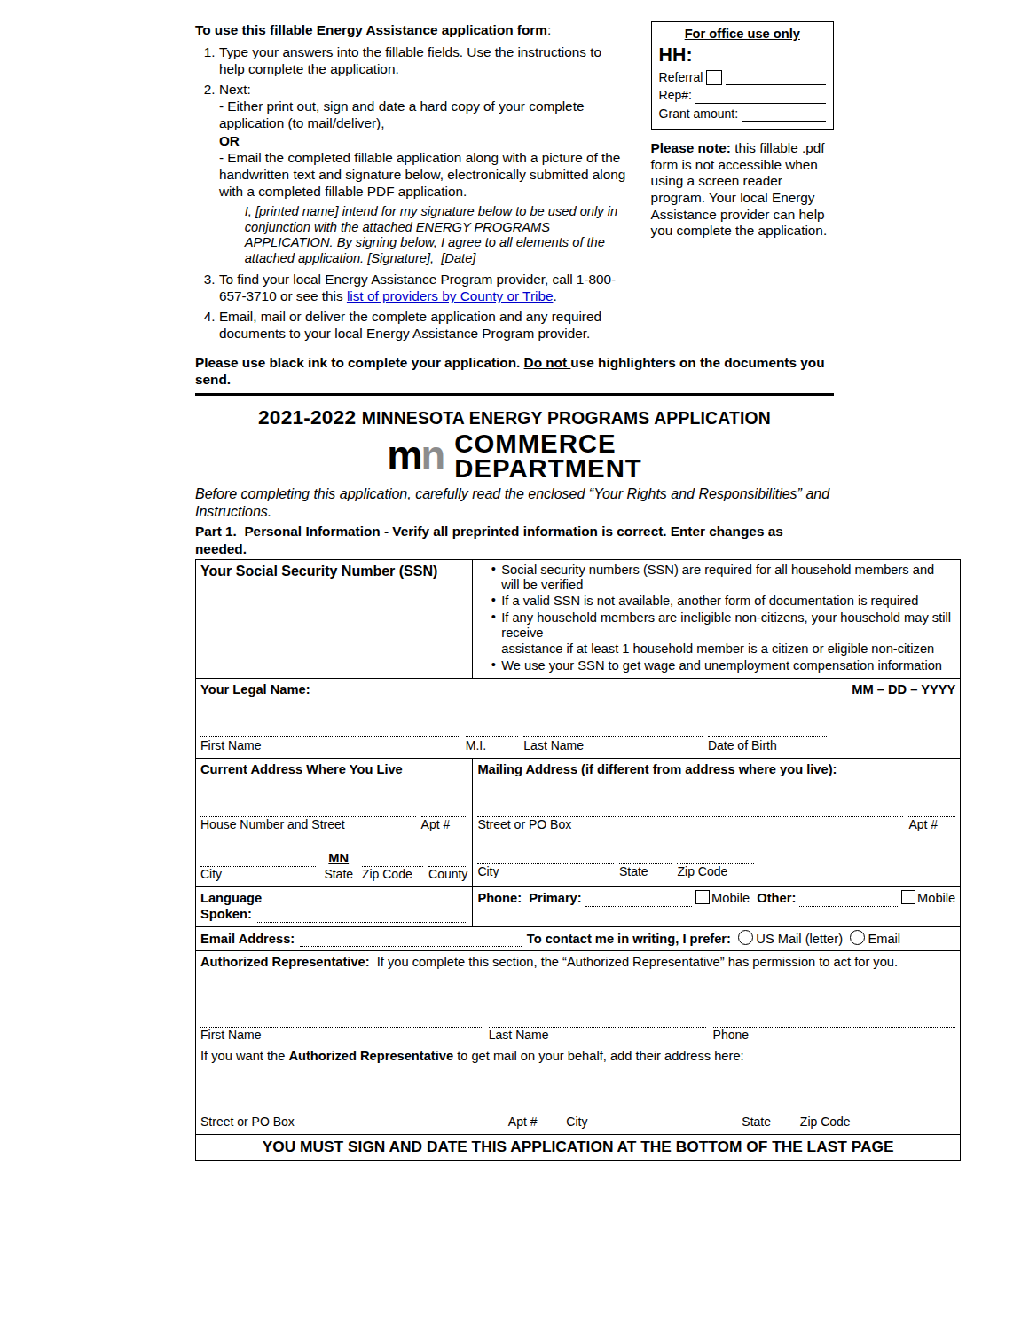To use this fillable Energy Assistance application form:
Type your answers into the fillable fields. Use the instructions to help complete the application.
Next:
- Either print out, sign and date a hard copy of your complete application (to mail/deliver),
OR
- Email the completed fillable application along with a picture of the handwritten text and signature below, electronically submitted along with a completed fillable PDF application.
I, [printed name] intend for my signature below to be used only in conjunction with the attached ENERGY PROGRAMS APPLICATION. By signing below, I agree to all elements of the attached application. [Signature], [Date]
To find your local Energy Assistance Program provider, call 1-800-657-3710 or see this list of providers by County or Tribe.
Email, mail or deliver the complete application and any required documents to your local Energy Assistance Program provider.
For office use only
HH:
Referral
Rep#:
Grant amount:
Please note: this fillable .pdf form is not accessible when using a screen reader program. Your local Energy Assistance provider can help you complete the application.
Please use black ink to complete your application. Do not use highlighters on the documents you send.
2021-2022 MINNESOTA ENERGY PROGRAMS APPLICATION
mn
COMMERCE
DEPARTMENT
Before completing this application, carefully read the enclosed “Your Rights and Responsibilities” and Instructions.
Part 1. Personal Information - Verify all preprinted information is correct. Enter changes as needed.
| Your Social Security Number (SSN) | Social security numbers (SSN) are required for all household members and will be verified If a valid SSN is not available, another form of documentation is required If any household members are ineligible non-citizens, your household may still receive assistance if at least 1 household member is a citizen or eligible non-citizen We use your SSN to get wage and unemployment compensation information |
| Your Legal Name: MM – DD – YYYY First Name M.I. Last Name Date of Birth |
| Current Address Where You Live House Number and Street Apt # MN City State Zip Code County | Mailing Address (if different from address where you live): Street or PO Box Apt # City State Zip Code |
| Language Spoken: | Phone: Primary: Mobile Other: Mobile |
| Email Address: To contact me in writing, I prefer: US Mail (letter) Email |
| Authorized Representative: If you complete this section, the “Authorized Representative” has permission to act for you. First Name Last Name Phone If you want the Authorized Representative to get mail on your behalf, add their address here: Street or PO Box Apt # City State Zip Code |
| YOU MUST SIGN AND DATE THIS APPLICATION AT THE BOTTOM OF THE LAST PAGE |